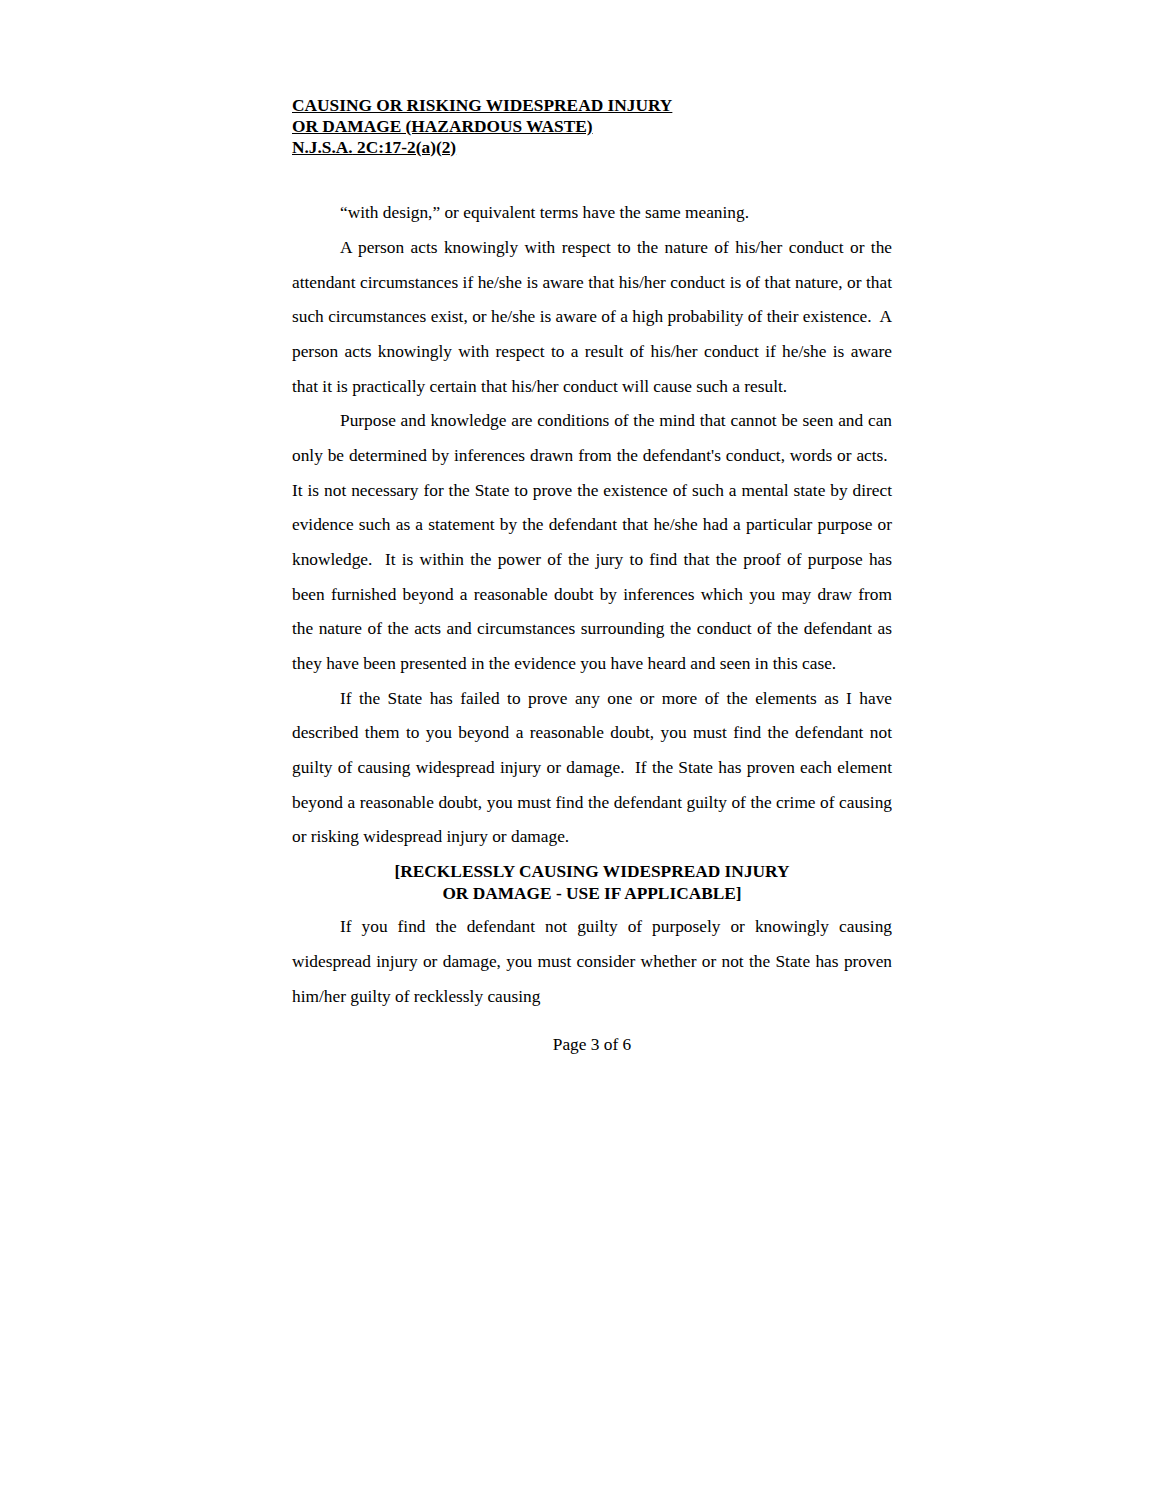CAUSING OR RISKING WIDESPREAD INJURY
OR DAMAGE (HAZARDOUS WASTE)
N.J.S.A. 2C:17-2(a)(2)
“with design,” or equivalent terms have the same meaning.
A person acts knowingly with respect to the nature of his/her conduct or the attendant circumstances if he/she is aware that his/her conduct is of that nature, or that such circumstances exist, or he/she is aware of a high probability of their existence. A person acts knowingly with respect to a result of his/her conduct if he/she is aware that it is practically certain that his/her conduct will cause such a result.
Purpose and knowledge are conditions of the mind that cannot be seen and can only be determined by inferences drawn from the defendant's conduct, words or acts. It is not necessary for the State to prove the existence of such a mental state by direct evidence such as a statement by the defendant that he/she had a particular purpose or knowledge. It is within the power of the jury to find that the proof of purpose has been furnished beyond a reasonable doubt by inferences which you may draw from the nature of the acts and circumstances surrounding the conduct of the defendant as they have been presented in the evidence you have heard and seen in this case.
If the State has failed to prove any one or more of the elements as I have described them to you beyond a reasonable doubt, you must find the defendant not guilty of causing widespread injury or damage. If the State has proven each element beyond a reasonable doubt, you must find the defendant guilty of the crime of causing or risking widespread injury or damage.
[RECKLESSLY CAUSING WIDESPREAD INJURY
OR DAMAGE - USE IF APPLICABLE]
If you find the defendant not guilty of purposely or knowingly causing widespread injury or damage, you must consider whether or not the State has proven him/her guilty of recklessly causing
Page 3 of 6